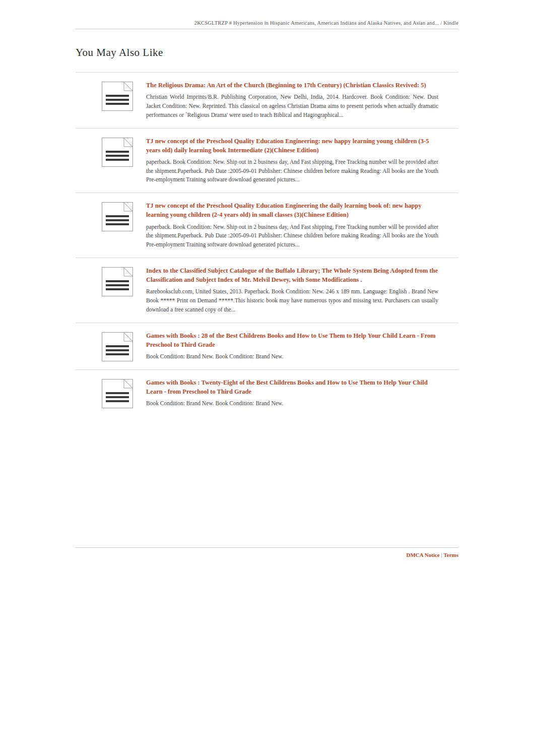2KCSGLTRZP # Hypertension in Hispanic Americans, American Indians and Alaska Natives, and Asian and... / Kindle
You May Also Like
The Religious Drama: An Art of the Church (Beginning to 17th Century) (Christian Classics Revived: 5)
Christian World Imprints/B.R. Publishing Corporation, New Delhi, India, 2014. Hardcover. Book Condition: New. Dust Jacket Condition: New. Reprinted. This classical on ageless Christian Drama aims to present periods when actually dramatic performances or `Religious Drama' were used to teach Biblical and Hagiographical...
TJ new concept of the Preschool Quality Education Engineering: new happy learning young children (3-5 years old) daily learning book Intermediate (2)(Chinese Edition)
paperback. Book Condition: New. Ship out in 2 business day, And Fast shipping, Free Tracking number will be provided after the shipment.Paperback. Pub Date :2005-09-01 Publisher: Chinese children before making Reading: All books are the Youth Pre-employment Training software download generated pictures...
TJ new concept of the Preschool Quality Education Engineering the daily learning book of: new happy learning young children (2-4 years old) in small classes (3)(Chinese Edition)
paperback. Book Condition: New. Ship out in 2 business day, And Fast shipping, Free Tracking number will be provided after the shipment.Paperback. Pub Date :2005-09-01 Publisher: Chinese children before making Reading: All books are the Youth Pre-employment Training software download generated pictures...
Index to the Classified Subject Catalogue of the Buffalo Library; The Whole System Being Adopted from the Classification and Subject Index of Mr. Melvil Dewey, with Some Modifications .
Rarebooksclub.com, United States, 2013. Paperback. Book Condition: New. 246 x 189 mm. Language: English . Brand New Book ***** Print on Demand *****.This historic book may have numerous typos and missing text. Purchasers can usually download a free scanned copy of the...
Games with Books : 28 of the Best Childrens Books and How to Use Them to Help Your Child Learn - From Preschool to Third Grade
Book Condition: Brand New. Book Condition: Brand New.
Games with Books : Twenty-Eight of the Best Childrens Books and How to Use Them to Help Your Child Learn - from Preschool to Third Grade
Book Condition: Brand New. Book Condition: Brand New.
DMCA Notice | Terms